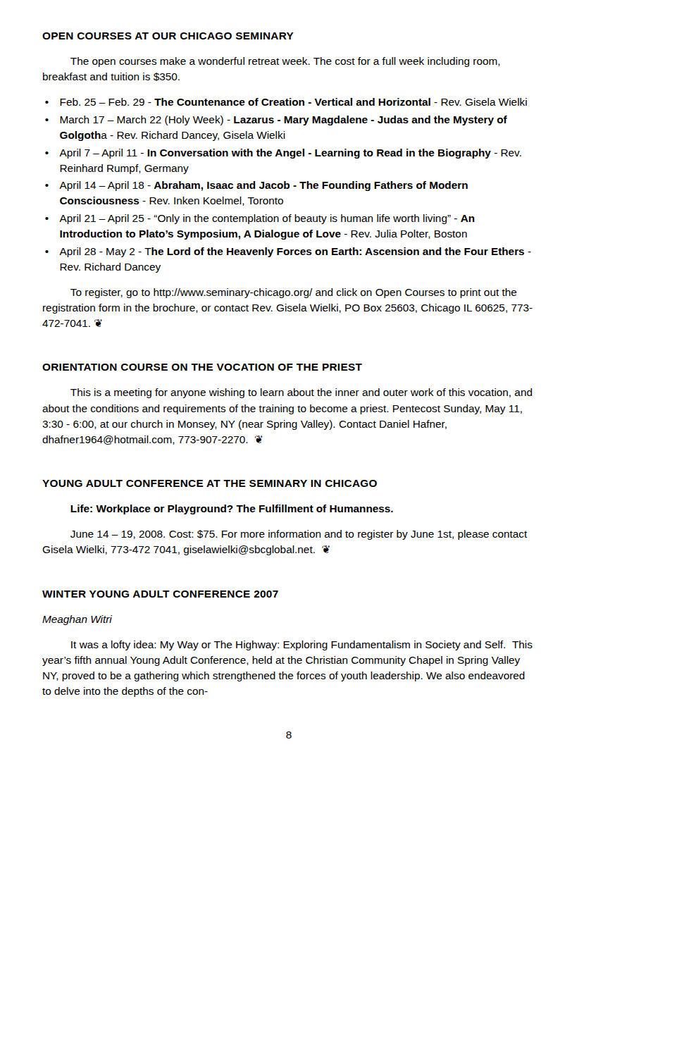OPEN COURSES AT OUR CHICAGO SEMINARY
The open courses make a wonderful retreat week. The cost for a full week including room, breakfast and tuition is $350.
Feb. 25 – Feb. 29 - The Countenance of Creation - Vertical and Horizontal - Rev. Gisela Wielki
March 17 – March 22 (Holy Week) - Lazarus - Mary Magdalene - Judas and the Mystery of Golgotha - Rev. Richard Dancey, Gisela Wielki
April 7 – April 11 - In Conversation with the Angel - Learning to Read in the Biography - Rev. Reinhard Rumpf, Germany
April 14 – April 18 - Abraham, Isaac and Jacob - The Founding Fathers of Modern Consciousness - Rev. Inken Koelmel, Toronto
April 21 – April 25 - “Only in the contemplation of beauty is human life worth living” - An Introduction to Plato’s Symposium, A Dialogue of Love - Rev. Julia Polter, Boston
April 28 - May 2 - The Lord of the Heavenly Forces on Earth: Ascension and the Four Ethers - Rev. Richard Dancey
To register, go to http://www.seminary-chicago.org/ and click on Open Courses to print out the registration form in the brochure, or contact Rev. Gisela Wielki, PO Box 25603, Chicago IL 60625, 773-472-7041. ❦
ORIENTATION COURSE ON THE VOCATION OF THE PRIEST
This is a meeting for anyone wishing to learn about the inner and outer work of this vocation, and about the conditions and requirements of the training to become a priest. Pentecost Sunday, May 11, 3:30 - 6:00, at our church in Monsey, NY (near Spring Valley). Contact Daniel Hafner, dhafner1964@hotmail.com, 773-907-2270. ❦
YOUNG ADULT CONFERENCE AT THE SEMINARY IN CHICAGO
Life: Workplace or Playground? The Fulfillment of Humanness.
June 14 – 19, 2008. Cost: $75. For more information and to register by June 1st, please contact Gisela Wielki, 773-472 7041, giselawielki@sbcglobal.net. ❦
WINTER YOUNG ADULT CONFERENCE 2007
Meaghan Witri
It was a lofty idea: My Way or The Highway: Exploring Fundamentalism in Society and Self. This year’s fifth annual Young Adult Conference, held at the Christian Community Chapel in Spring Valley NY, proved to be a gathering which strengthened the forces of youth leadership. We also endeavored to delve into the depths of the con-
8